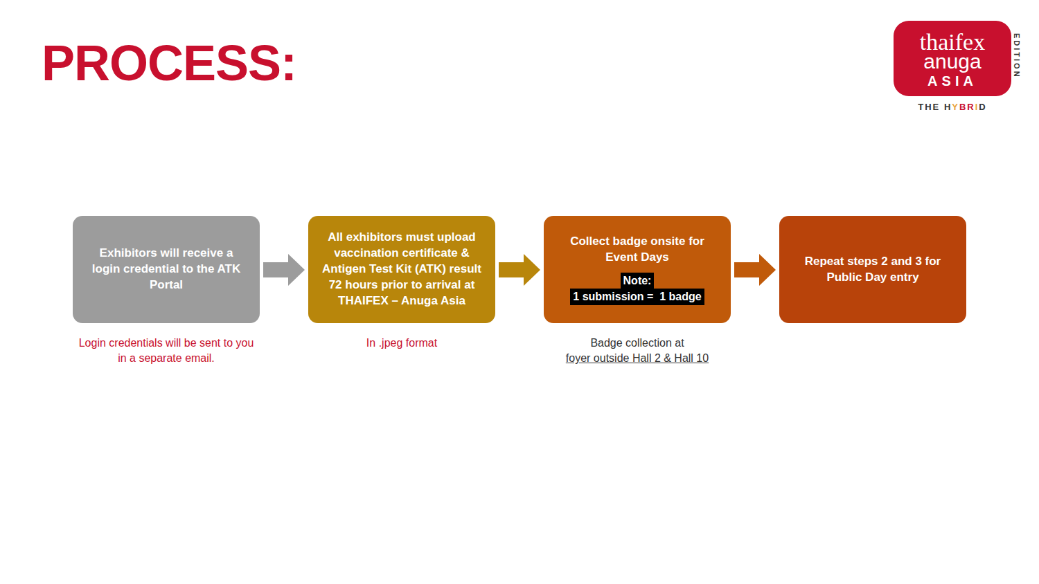PROCESS:
thaifex
anuga
ASIA
EDITION
THE HYBRID
Exhibitors will receive a login credential to the ATK Portal
Login credentials will be sent to you in a separate email.
All exhibitors must upload vaccination certificate & Antigen Test Kit (ATK) result 72 hours prior to arrival at THAIFEX – Anuga Asia
In .jpeg format
Collect badge onsite for Event Days
Note:
1 submission = 1 badge
Badge collection at
foyer outside Hall 2 & Hall 10
Repeat steps 2 and 3 for Public Day entry